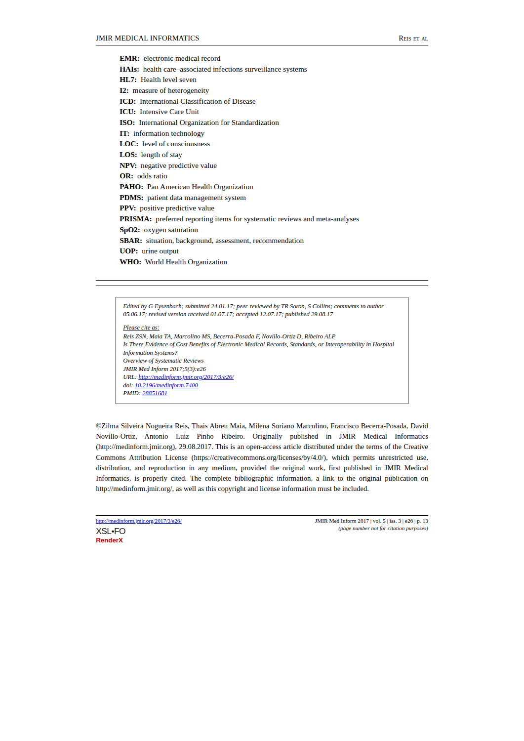JMIR MEDICAL INFORMATICS
Reis et al
EMR: electronic medical record
HAIs: health care–associated infections surveillance systems
HL7: Health level seven
I2: measure of heterogeneity
ICD: International Classification of Disease
ICU: Intensive Care Unit
ISO: International Organization for Standardization
IT: information technology
LOC: level of consciousness
LOS: length of stay
NPV: negative predictive value
OR: odds ratio
PAHO: Pan American Health Organization
PDMS: patient data management system
PPV: positive predictive value
PRISMA: preferred reporting items for systematic reviews and meta-analyses
SpO2: oxygen saturation
SBAR: situation, background, assessment, recommendation
UOP: urine output
WHO: World Health Organization
Edited by G Eysenbach; submitted 24.01.17; peer-reviewed by TR Soron, S Collins; comments to author 05.06.17; revised version received 01.07.17; accepted 12.07.17; published 29.08.17
Please cite as:
Reis ZSN, Maia TA, Marcolino MS, Becerra-Posada F, Novillo-Ortiz D, Ribeiro ALP
Is There Evidence of Cost Benefits of Electronic Medical Records, Standards, or Interoperability in Hospital Information Systems?
Overview of Systematic Reviews
JMIR Med Inform 2017;5(3):e26
URL: http://medinform.jmir.org/2017/3/e26/
doi: 10.2196/medinform.7400
PMID: 28851681
©Zilma Silveira Nogueira Reis, Thais Abreu Maia, Milena Soriano Marcolino, Francisco Becerra-Posada, David Novillo-Ortiz, Antonio Luiz Pinho Ribeiro. Originally published in JMIR Medical Informatics (http://medinform.jmir.org), 29.08.2017. This is an open-access article distributed under the terms of the Creative Commons Attribution License (https://creativecommons.org/licenses/by/4.0/), which permits unrestricted use, distribution, and reproduction in any medium, provided the original work, first published in JMIR Medical Informatics, is properly cited. The complete bibliographic information, a link to the original publication on http://medinform.jmir.org/, as well as this copyright and license information must be included.
http://medinform.jmir.org/2017/3/e26/
JMIR Med Inform 2017 | vol. 5 | iss. 3 | e26 | p. 13
(page number not for citation purposes)
XSL•FO
RenderX